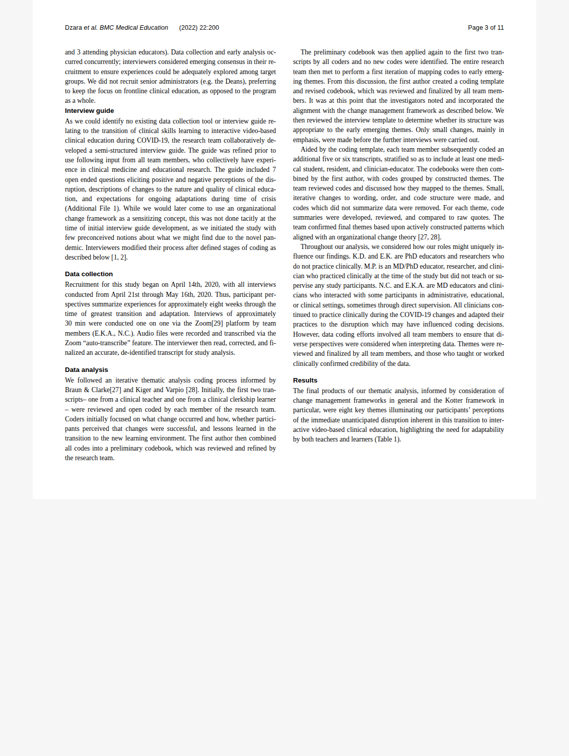Dzara et al. BMC Medical Education (2022) 22:200
Page 3 of 11
and 3 attending physician educators). Data collection and early analysis occurred concurrently; interviewers considered emerging consensus in their recruitment to ensure experiences could be adequately explored among target groups. We did not recruit senior administrators (e.g. the Deans), preferring to keep the focus on frontline clinical education, as opposed to the program as a whole.
Interview guide
As we could identify no existing data collection tool or interview guide relating to the transition of clinical skills learning to interactive video-based clinical education during COVID-19, the research team collaboratively developed a semi-structured interview guide. The guide was refined prior to use following input from all team members, who collectively have experience in clinical medicine and educational research. The guide included 7 open ended questions eliciting positive and negative perceptions of the disruption, descriptions of changes to the nature and quality of clinical education, and expectations for ongoing adaptations during time of crisis (Additional File 1). While we would later come to use an organizational change framework as a sensitizing concept, this was not done tacitly at the time of initial interview guide development, as we initiated the study with few preconceived notions about what we might find due to the novel pandemic. Interviewers modified their process after defined stages of coding as described below [1, 2].
Data collection
Recruitment for this study began on April 14th, 2020, with all interviews conducted from April 21st through May 16th, 2020. Thus, participant perspectives summarize experiences for approximately eight weeks through the time of greatest transition and adaptation. Interviews of approximately 30 min were conducted one on one via the Zoom[29] platform by team members (E.K.A., N.C.). Audio files were recorded and transcribed via the Zoom “auto-transcribe” feature. The interviewer then read, corrected, and finalized an accurate, de-identified transcript for study analysis.
Data analysis
We followed an iterative thematic analysis coding process informed by Braun & Clarke[27] and Kiger and Varpio [28]. Initially, the first two transcripts– one from a clinical teacher and one from a clinical clerkship learner – were reviewed and open coded by each member of the research team. Coders initially focused on what change occurred and how, whether participants perceived that changes were successful, and lessons learned in the transition to the new learning environment. The first author then combined all codes into a preliminary codebook, which was reviewed and refined by the research team.
The preliminary codebook was then applied again to the first two transcripts by all coders and no new codes were identified. The entire research team then met to perform a first iteration of mapping codes to early emerging themes. From this discussion, the first author created a coding template and revised codebook, which was reviewed and finalized by all team members. It was at this point that the investigators noted and incorporated the alignment with the change management framework as described below. We then reviewed the interview template to determine whether its structure was appropriate to the early emerging themes. Only small changes, mainly in emphasis, were made before the further interviews were carried out.
Aided by the coding template, each team member subsequently coded an additional five or six transcripts, stratified so as to include at least one medical student, resident, and clinician-educator. The codebooks were then combined by the first author, with codes grouped by constructed themes. The team reviewed codes and discussed how they mapped to the themes. Small, iterative changes to wording, order, and code structure were made, and codes which did not summarize data were removed. For each theme, code summaries were developed, reviewed, and compared to raw quotes. The team confirmed final themes based upon actively constructed patterns which aligned with an organizational change theory [27, 28].
Throughout our analysis, we considered how our roles might uniquely influence our findings. K.D. and E.K. are PhD educators and researchers who do not practice clinically. M.P. is an MD/PhD educator, researcher, and clinician who practiced clinically at the time of the study but did not teach or supervise any study participants. N.C. and E.K.A. are MD educators and clinicians who interacted with some participants in administrative, educational, or clinical settings, sometimes through direct supervision. All clinicians continued to practice clinically during the COVID-19 changes and adapted their practices to the disruption which may have influenced coding decisions. However, data coding efforts involved all team members to ensure that diverse perspectives were considered when interpreting data. Themes were reviewed and finalized by all team members, and those who taught or worked clinically confirmed credibility of the data.
Results
The final products of our thematic analysis, informed by consideration of change management frameworks in general and the Kotter framework in particular, were eight key themes illuminating our participants’ perceptions of the immediate unanticipated disruption inherent in this transition to interactive video-based clinical education, highlighting the need for adaptability by both teachers and learners (Table 1).